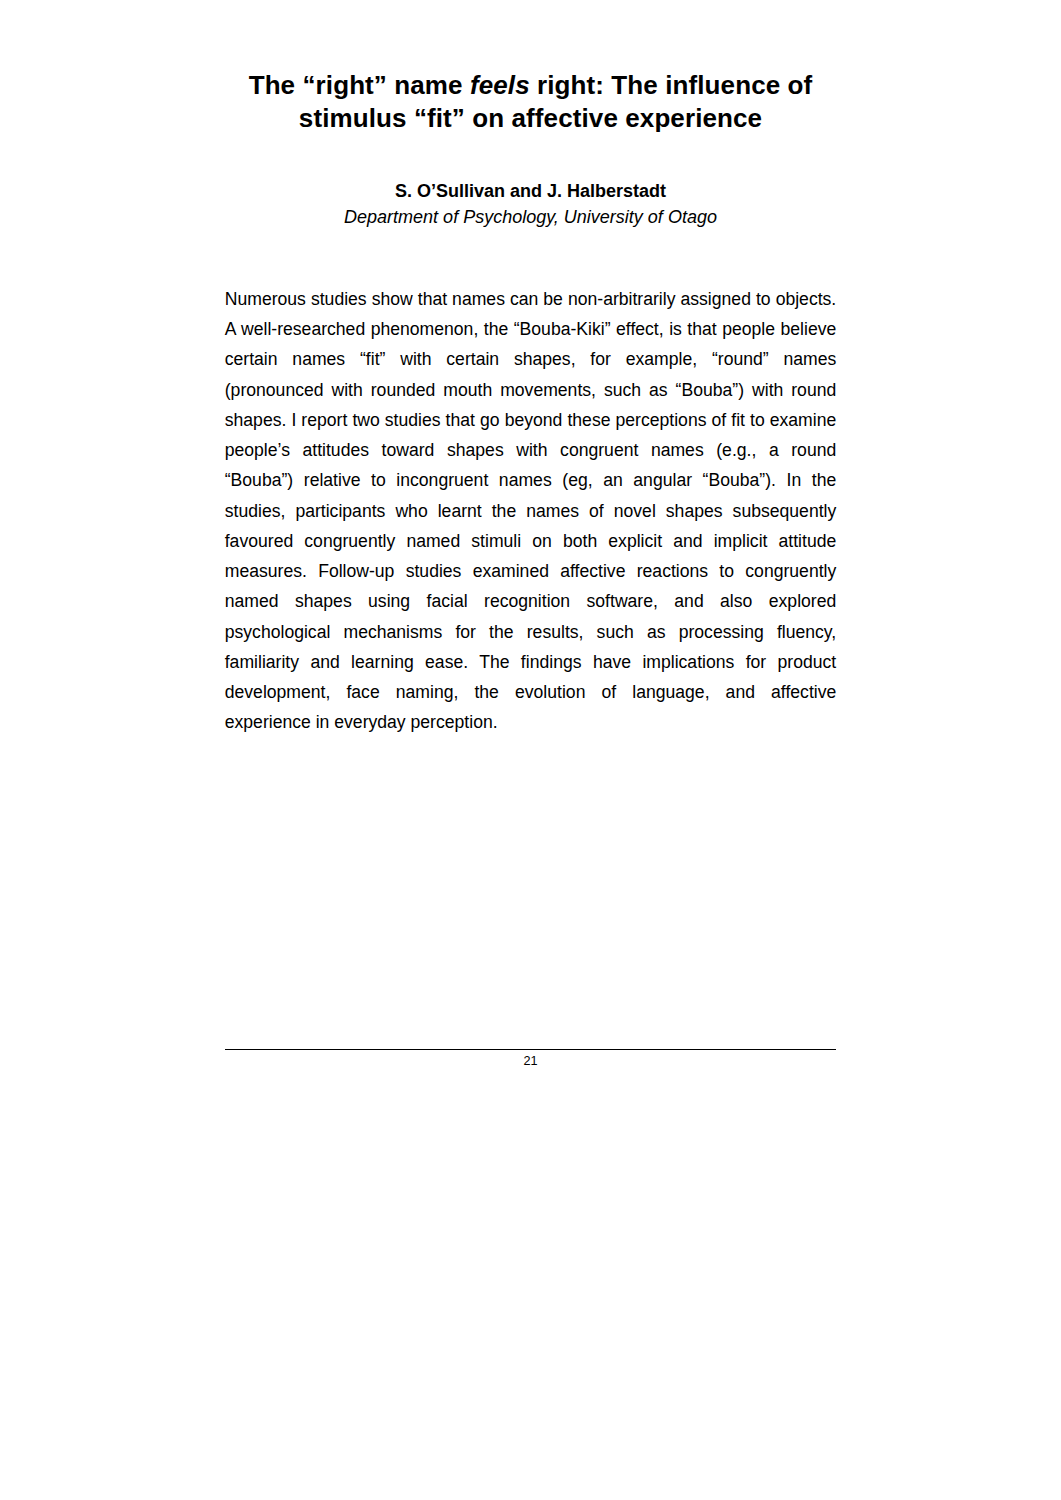The “right” name feels right: The influence of stimulus “fit” on affective experience
S. O’Sullivan and J. Halberstadt
Department of Psychology, University of Otago
Numerous studies show that names can be non-arbitrarily assigned to objects. A well-researched phenomenon, the “Bouba-Kiki” effect, is that people believe certain names “fit” with certain shapes, for example, “round” names (pronounced with rounded mouth movements, such as “Bouba”) with round shapes. I report two studies that go beyond these perceptions of fit to examine people’s attitudes toward shapes with congruent names (e.g., a round “Bouba”) relative to incongruent names (eg, an angular “Bouba”). In the studies, participants who learnt the names of novel shapes subsequently favoured congruently named stimuli on both explicit and implicit attitude measures. Follow-up studies examined affective reactions to congruently named shapes using facial recognition software, and also explored psychological mechanisms for the results, such as processing fluency, familiarity and learning ease. The findings have implications for product development, face naming, the evolution of language, and affective experience in everyday perception.
21